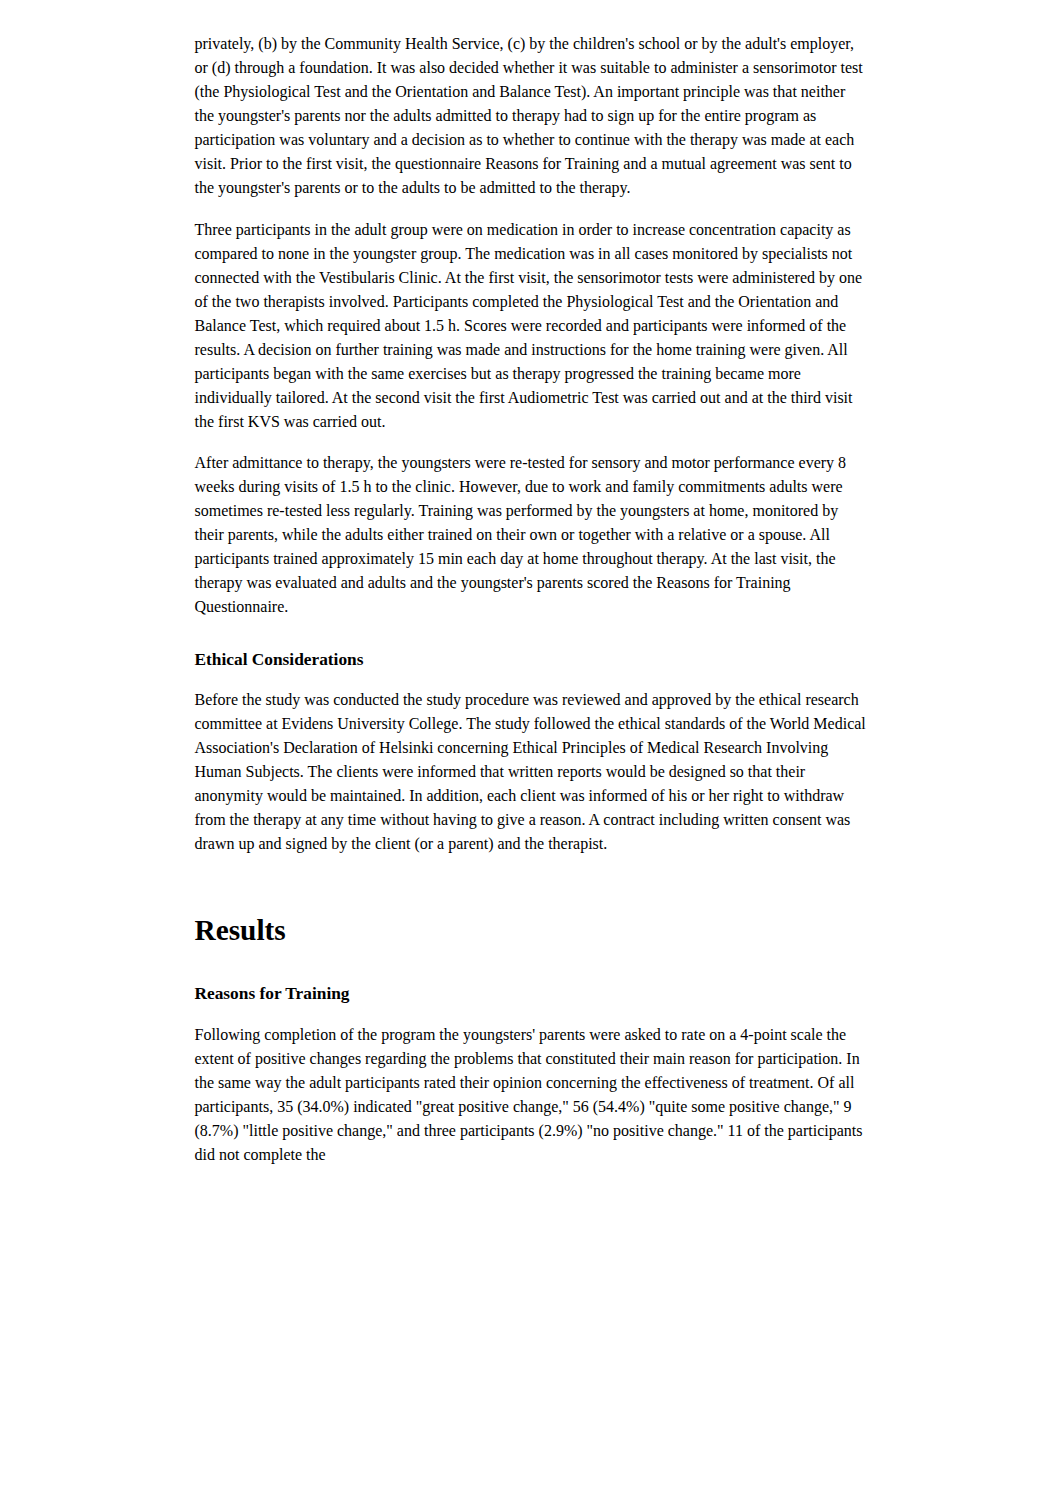privately, (b) by the Community Health Service, (c) by the children's school or by the adult's employer, or (d) through a foundation. It was also decided whether it was suitable to administer a sensorimotor test (the Physiological Test and the Orientation and Balance Test). An important principle was that neither the youngster's parents nor the adults admitted to therapy had to sign up for the entire program as participation was voluntary and a decision as to whether to continue with the therapy was made at each visit. Prior to the first visit, the questionnaire Reasons for Training and a mutual agreement was sent to the youngster's parents or to the adults to be admitted to the therapy.
Three participants in the adult group were on medication in order to increase concentration capacity as compared to none in the youngster group. The medication was in all cases monitored by specialists not connected with the Vestibularis Clinic. At the first visit, the sensorimotor tests were administered by one of the two therapists involved. Participants completed the Physiological Test and the Orientation and Balance Test, which required about 1.5 h. Scores were recorded and participants were informed of the results. A decision on further training was made and instructions for the home training were given. All participants began with the same exercises but as therapy progressed the training became more individually tailored. At the second visit the first Audiometric Test was carried out and at the third visit the first KVS was carried out.
After admittance to therapy, the youngsters were re-tested for sensory and motor performance every 8 weeks during visits of 1.5 h to the clinic. However, due to work and family commitments adults were sometimes re-tested less regularly. Training was performed by the youngsters at home, monitored by their parents, while the adults either trained on their own or together with a relative or a spouse. All participants trained approximately 15 min each day at home throughout therapy. At the last visit, the therapy was evaluated and adults and the youngster's parents scored the Reasons for Training Questionnaire.
Ethical Considerations
Before the study was conducted the study procedure was reviewed and approved by the ethical research committee at Evidens University College. The study followed the ethical standards of the World Medical Association's Declaration of Helsinki concerning Ethical Principles of Medical Research Involving Human Subjects. The clients were informed that written reports would be designed so that their anonymity would be maintained. In addition, each client was informed of his or her right to withdraw from the therapy at any time without having to give a reason. A contract including written consent was drawn up and signed by the client (or a parent) and the therapist.
Results
Reasons for Training
Following completion of the program the youngsters' parents were asked to rate on a 4-point scale the extent of positive changes regarding the problems that constituted their main reason for participation. In the same way the adult participants rated their opinion concerning the effectiveness of treatment. Of all participants, 35 (34.0%) indicated "great positive change," 56 (54.4%) "quite some positive change," 9 (8.7%) "little positive change," and three participants (2.9%) "no positive change." 11 of the participants did not complete the